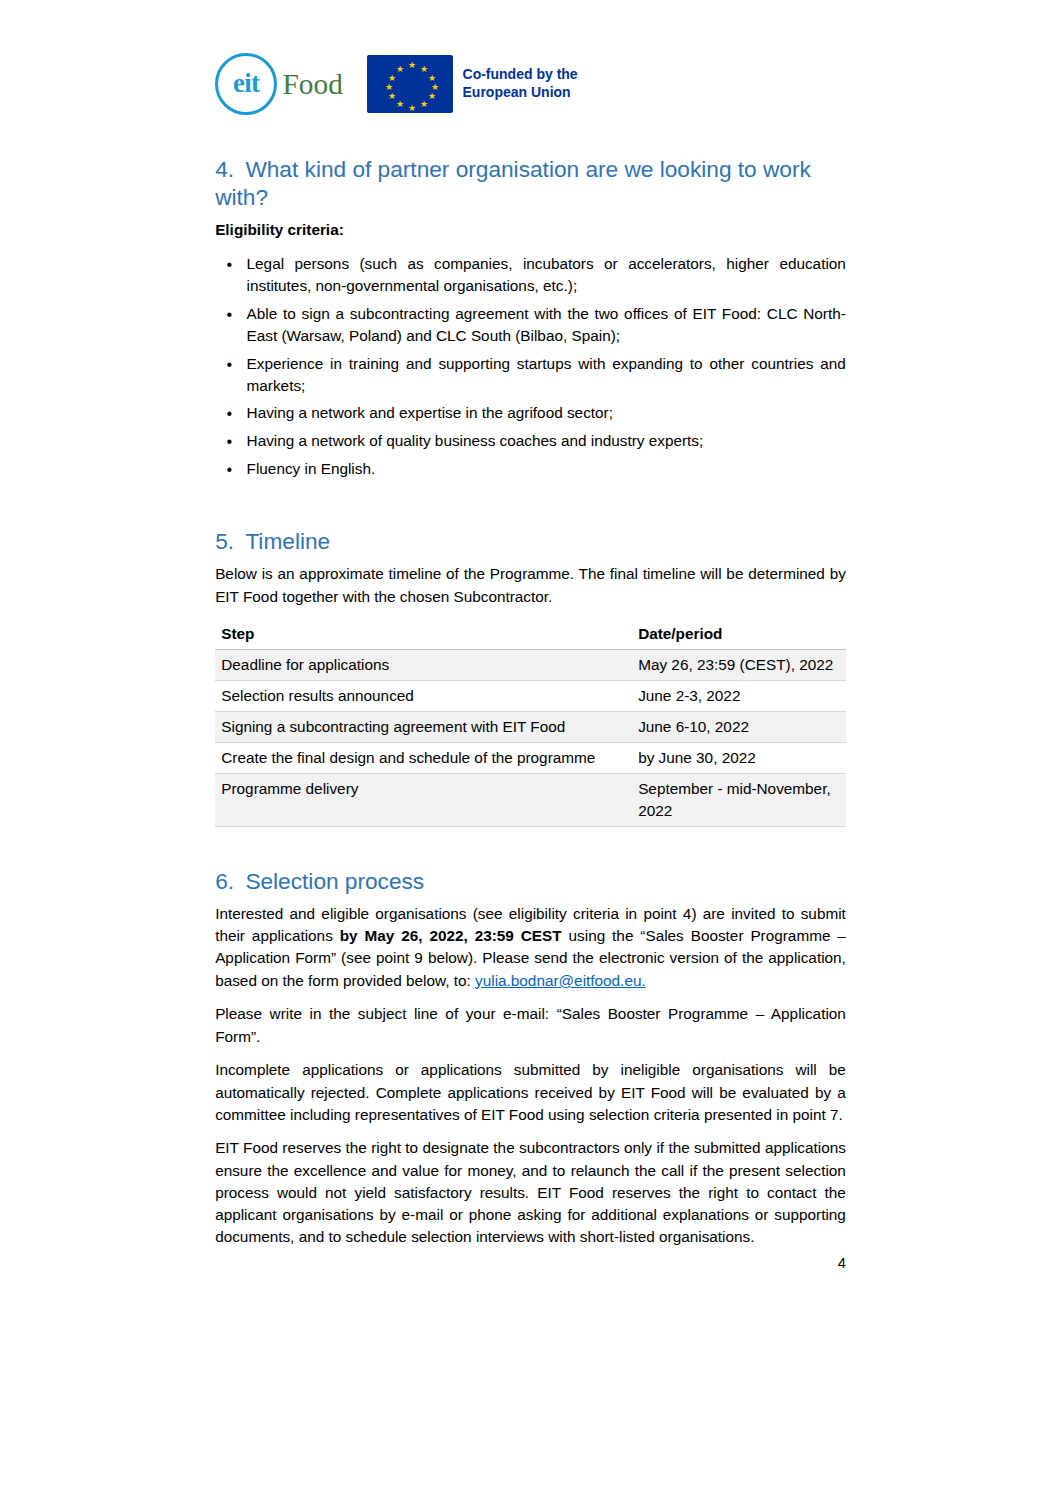eit
Food
★ ★ ★ ★ ★ ★ ★ ★ ★ ★ ★ ★
Co-funded by the
European Union
4. What kind of partner organisation are we looking to work with?
Eligibility criteria:
Legal persons (such as companies, incubators or accelerators, higher education institutes, non-governmental organisations, etc.);
Able to sign a subcontracting agreement with the two offices of EIT Food: CLC North-East (Warsaw, Poland) and CLC South (Bilbao, Spain);
Experience in training and supporting startups with expanding to other countries and markets;
Having a network and expertise in the agrifood sector;
Having a network of quality business coaches and industry experts;
Fluency in English.
5. Timeline
Below is an approximate timeline of the Programme. The final timeline will be determined by EIT Food together with the chosen Subcontractor.
| Step | Date/period |
| --- | --- |
| Deadline for applications | May 26, 23:59 (CEST), 2022 |
| Selection results announced | June 2-3, 2022 |
| Signing a subcontracting agreement with EIT Food | June 6-10, 2022 |
| Create the final design and schedule of the programme | by June 30, 2022 |
| Programme delivery | September - mid-November, 2022 |
6. Selection process
Interested and eligible organisations (see eligibility criteria in point 4) are invited to submit their applications by May 26, 2022, 23:59 CEST using the “Sales Booster Programme – Application Form” (see point 9 below). Please send the electronic version of the application, based on the form provided below, to: yulia.bodnar@eitfood.eu.
Please write in the subject line of your e-mail: “Sales Booster Programme – Application Form”.
Incomplete applications or applications submitted by ineligible organisations will be automatically rejected. Complete applications received by EIT Food will be evaluated by a committee including representatives of EIT Food using selection criteria presented in point 7.
EIT Food reserves the right to designate the subcontractors only if the submitted applications ensure the excellence and value for money, and to relaunch the call if the present selection process would not yield satisfactory results. EIT Food reserves the right to contact the applicant organisations by e-mail or phone asking for additional explanations or supporting documents, and to schedule selection interviews with short-listed organisations.
4